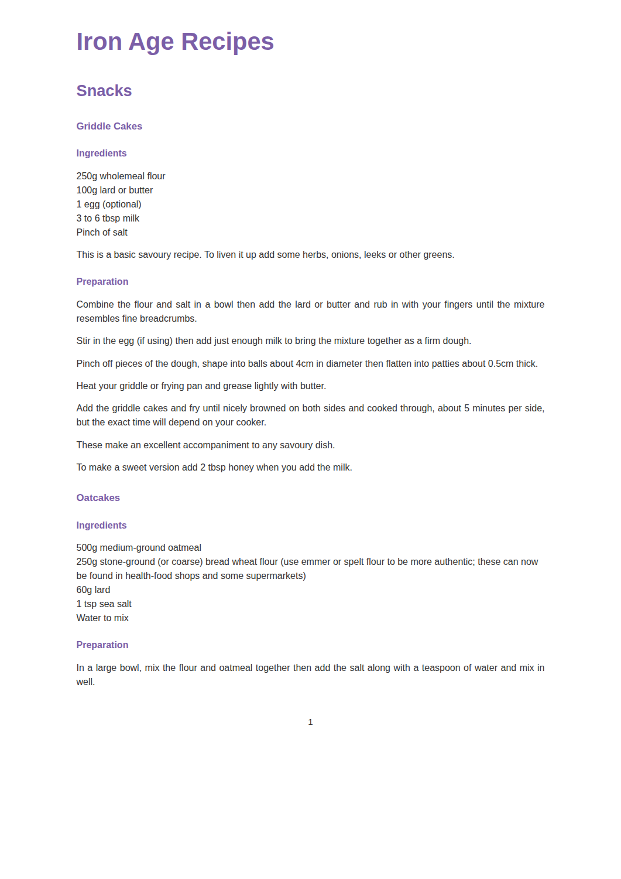Iron Age Recipes
Snacks
Griddle Cakes
Ingredients
250g wholemeal flour
100g lard or butter
1 egg (optional)
3 to 6 tbsp milk
Pinch of salt
This is a basic savoury recipe. To liven it up add some herbs, onions, leeks or other greens.
Preparation
Combine the flour and salt in a bowl then add the lard or butter and rub in with your fingers until the mixture resembles fine breadcrumbs.
Stir in the egg (if using) then add just enough milk to bring the mixture together as a firm dough.
Pinch off pieces of the dough, shape into balls about 4cm in diameter then flatten into patties about 0.5cm thick.
Heat your griddle or frying pan and grease lightly with butter.
Add the griddle cakes and fry until nicely browned on both sides and cooked through, about 5 minutes per side, but the exact time will depend on your cooker.
These make an excellent accompaniment to any savoury dish.
To make a sweet version add 2 tbsp honey when you add the milk.
Oatcakes
Ingredients
500g medium-ground oatmeal
250g stone-ground (or coarse) bread wheat flour (use emmer or spelt flour to be more authentic; these can now be found in health-food shops and some supermarkets)
60g lard
1 tsp sea salt
Water to mix
Preparation
In a large bowl, mix the flour and oatmeal together then add the salt along with a teaspoon of water and mix in well.
1